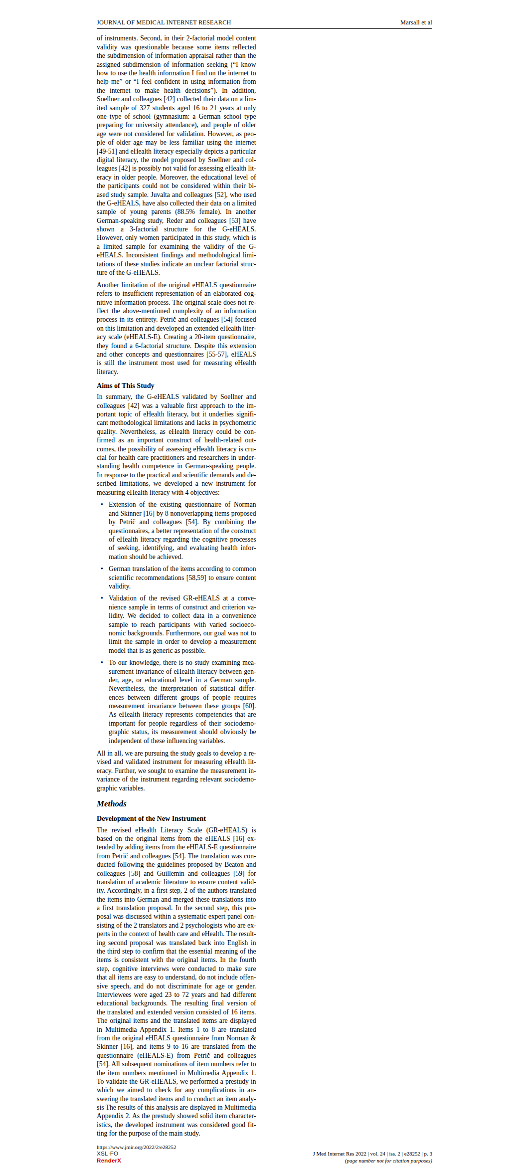Journal of Medical Internet Research Marsall et al
of instruments. Second, in their 2-factorial model content validity was questionable because some items reflected the subdimension of information appraisal rather than the assigned subdimension of information seeking (“I know how to use the health information I find on the internet to help me” or “I feel confident in using information from the internet to make health decisions”). In addition, Soellner and colleagues [42] collected their data on a limited sample of 327 students aged 16 to 21 years at only one type of school (gymnasium: a German school type preparing for university attendance), and people of older age were not considered for validation. However, as people of older age may be less familiar using the internet [49-51] and eHealth literacy especially depicts a particular digital literacy, the model proposed by Soellner and colleagues [42] is possibly not valid for assessing eHealth literacy in older people. Moreover, the educational level of the participants could not be considered within their biased study sample. Juvalta and colleagues [52], who used the G-eHEALS, have also collected their data on a limited sample of young parents (88.5% female). In another German-speaking study, Reder and colleagues [53] have shown a 3-factorial structure for the G-eHEALS. However, only women participated in this study, which is a limited sample for examining the validity of the G-eHEALS. Inconsistent findings and methodological limitations of these studies indicate an unclear factorial structure of the G-eHEALS.
Another limitation of the original eHEALS questionnaire refers to insufficient representation of an elaborated cognitive information process. The original scale does not reflect the above-mentioned complexity of an information process in its entirety. Petrič and colleagues [54] focused on this limitation and developed an extended eHealth literacy scale (eHEALS-E). Creating a 20-item questionnaire, they found a 6-factorial structure. Despite this extension and other concepts and questionnaires [55-57], eHEALS is still the instrument most used for measuring eHealth literacy.
Aims of This Study
In summary, the G-eHEALS validated by Soellner and colleagues [42] was a valuable first approach to the important topic of eHealth literacy, but it underlies significant methodological limitations and lacks in psychometric quality. Nevertheless, as eHealth literacy could be confirmed as an important construct of health-related outcomes, the possibility of assessing eHealth literacy is crucial for health care practitioners and researchers in understanding health competence in German-speaking people. In response to the practical and scientific demands and described limitations, we developed a new instrument for measuring eHealth literacy with 4 objectives:
Extension of the existing questionnaire of Norman and Skinner [16] by 8 nonoverlapping items proposed by Petrič and colleagues [54]. By combining the questionnaires, a better representation of the construct of eHealth literacy regarding the cognitive processes of seeking, identifying, and evaluating health information should be achieved.
German translation of the items according to common scientific recommendations [58,59] to ensure content validity.
Validation of the revised GR-eHEALS at a convenience sample in terms of construct and criterion validity. We decided to collect data in a convenience sample to reach participants with varied socioeconomic backgrounds. Furthermore, our goal was not to limit the sample in order to develop a measurement model that is as generic as possible.
To our knowledge, there is no study examining measurement invariance of eHealth literacy between gender, age, or educational level in a German sample. Nevertheless, the interpretation of statistical differences between different groups of people requires measurement invariance between these groups [60]. As eHealth literacy represents competencies that are important for people regardless of their sociodemographic status, its measurement should obviously be independent of these influencing variables.
All in all, we are pursuing the study goals to develop a revised and validated instrument for measuring eHealth literacy. Further, we sought to examine the measurement invariance of the instrument regarding relevant sociodemographic variables.
Methods
Development of the New Instrument
The revised eHealth Literacy Scale (GR-eHEALS) is based on the original items from the eHEALS [16] extended by adding items from the eHEALS-E questionnaire from Petrič and colleagues [54]. The translation was conducted following the guidelines proposed by Beaton and colleagues [58] and Guillemin and colleagues [59] for translation of academic literature to ensure content validity. Accordingly, in a first step, 2 of the authors translated the items into German and merged these translations into a first translation proposal. In the second step, this proposal was discussed within a systematic expert panel consisting of the 2 translators and 2 psychologists who are experts in the context of health care and eHealth. The resulting second proposal was translated back into English in the third step to confirm that the essential meaning of the items is consistent with the original items. In the fourth step, cognitive interviews were conducted to make sure that all items are easy to understand, do not include offensive speech, and do not discriminate for age or gender. Interviewees were aged 23 to 72 years and had different educational backgrounds. The resulting final version of the translated and extended version consisted of 16 items. The original items and the translated items are displayed in Multimedia Appendix 1. Items 1 to 8 are translated from the original eHEALS questionnaire from Norman & Skinner [16], and items 9 to 16 are translated from the questionnaire (eHEALS-E) from Petrič and colleagues [54]. All subsequent nominations of item numbers refer to the item numbers mentioned in Multimedia Appendix 1. To validate the GR-eHEALS, we performed a prestudy in which we aimed to check for any complications in answering the translated items and to conduct an item analysis The results of this analysis are displayed in Multimedia Appendix 2. As the prestudy showed solid item characteristics, the developed instrument was considered good fitting for the purpose of the main study.
https://www.jmir.org/2022/2/e28252 XSL·FO
RenderX
J Med Internet Res 2022 | vol. 24 | iss. 2 | e28252 | p. 3
(page number not for citation purposes)